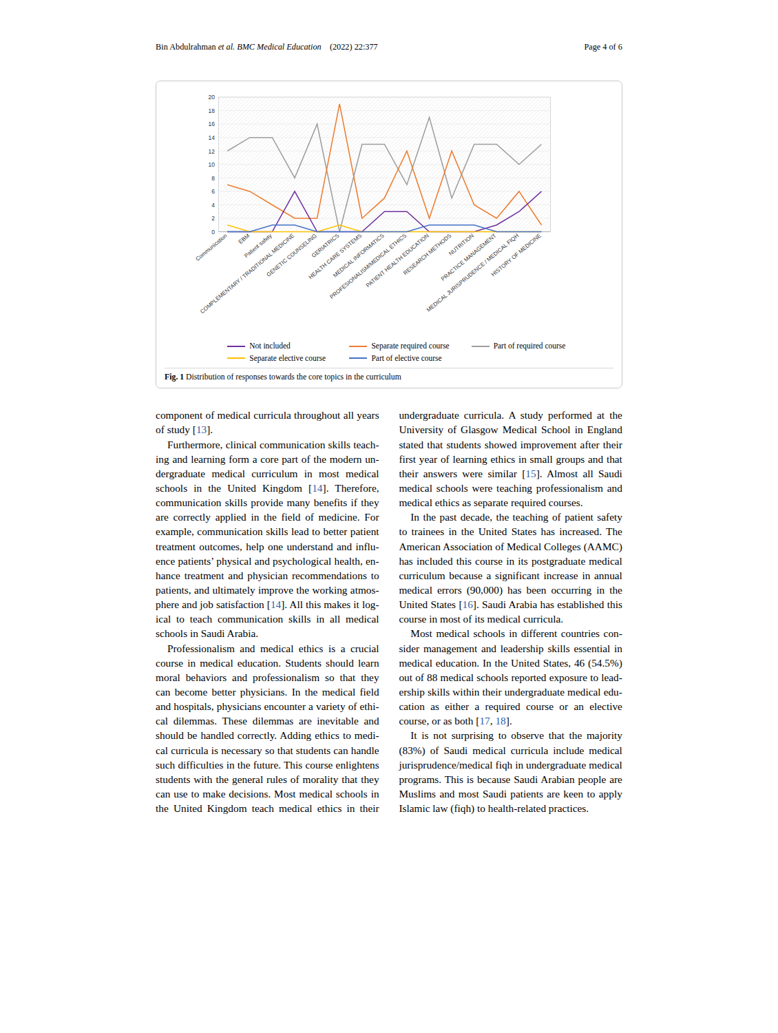Bin Abdulrahman et al. BMC Medical Education (2022) 22:377
Page 4 of 6
20 18 16 14 12 10 8 6 4 2 0 Communication EBM Patient safety COMPLEMENTARY / TRADITIONAL MEDICINE GENETIC COUNSELING GERIATRICS HEALTH CARE SYSTEMS MEDICAL INFORMATICS PROFESIONALISM/MEDICAL ETHICS PATIENT HEALTH EDUCATION RESEARCH METHODS NUTRITION PRACTICE MANAGEMENT MEDICAL JURISPRUDENCE / MEDICAL FIQH HISTORY OF MEDICINE
Not included
Separate required course
Part of required course
Separate elective course
Part of elective course
Fig. 1 Distribution of responses towards the core topics in the curriculum
component of medical curricula throughout all years of study [13].
Furthermore, clinical communication skills teaching and learning form a core part of the modern undergraduate medical curriculum in most medical schools in the United Kingdom [14]. Therefore, communication skills provide many benefits if they are correctly applied in the field of medicine. For example, communication skills lead to better patient treatment outcomes, help one understand and influence patients’ physical and psychological health, enhance treatment and physician recommendations to patients, and ultimately improve the working atmosphere and job satisfaction [14]. All this makes it logical to teach communication skills in all medical schools in Saudi Arabia.
Professionalism and medical ethics is a crucial course in medical education. Students should learn moral behaviors and professionalism so that they can become better physicians. In the medical field and hospitals, physicians encounter a variety of ethical dilemmas. These dilemmas are inevitable and should be handled correctly. Adding ethics to medical curricula is necessary so that students can handle such difficulties in the future. This course enlightens students with the general rules of morality that they can use to make decisions. Most medical schools in the United Kingdom teach medical ethics in their undergraduate curricula. A study performed at the University of Glasgow Medical School in England stated that students showed improvement after their first year of learning ethics in small groups and that their answers were similar [15]. Almost all Saudi medical schools were teaching professionalism and medical ethics as separate required courses.
In the past decade, the teaching of patient safety to trainees in the United States has increased. The American Association of Medical Colleges (AAMC) has included this course in its postgraduate medical curriculum because a significant increase in annual medical errors (90,000) has been occurring in the United States [16]. Saudi Arabia has established this course in most of its medical curricula.
Most medical schools in different countries consider management and leadership skills essential in medical education. In the United States, 46 (54.5%) out of 88 medical schools reported exposure to leadership skills within their undergraduate medical education as either a required course or an elective course, or as both [17, 18].
It is not surprising to observe that the majority (83%) of Saudi medical curricula include medical jurisprudence/medical fiqh in undergraduate medical programs. This is because Saudi Arabian people are Muslims and most Saudi patients are keen to apply Islamic law (fiqh) to health-related practices.